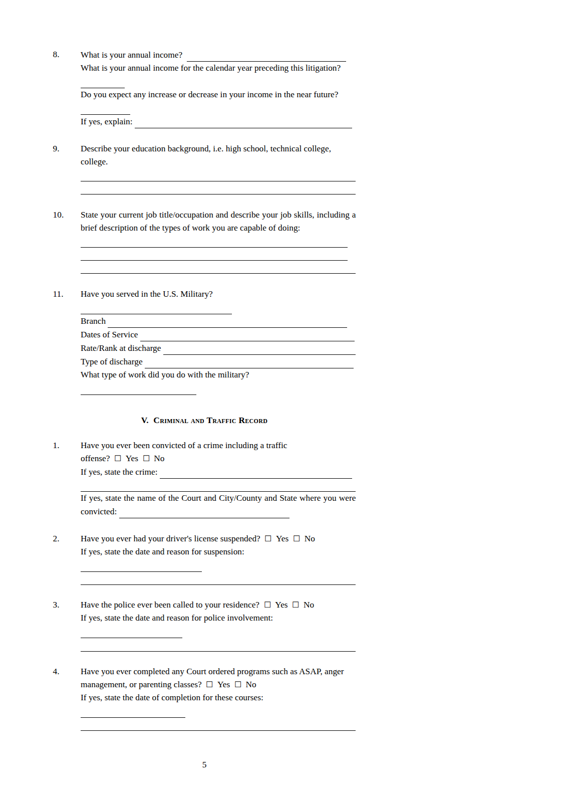8.
What is your annual income?
What is your annual income for the calendar year preceding this litigation?
Do you expect any increase or decrease in your income in the near future?
If yes, explain:
9.
Describe your education background, i.e. high school, technical college, college.
10.
State your current job title/occupation and describe your job skills, including a brief description of the types of work you are capable of doing:
11.
Have you served in the U.S. Military?
Branch
Dates of Service
Rate/Rank at discharge
Type of discharge
What type of work did you do with the military?
V. Criminal and Traffic Record
1.
Have you ever been convicted of a crime including a traffic offense? ☐ Yes ☐ No
If yes, state the crime:
If yes, state the name of the Court and City/County and State where you were convicted:
2.
Have you ever had your driver's license suspended? ☐ Yes ☐ No
If yes, state the date and reason for suspension:
3.
Have the police ever been called to your residence? ☐ Yes ☐ No
If yes, state the date and reason for police involvement:
4.
Have you ever completed any Court ordered programs such as ASAP, anger
management, or parenting classes? ☐ Yes ☐ No
If yes, state the date of completion for these courses:
5